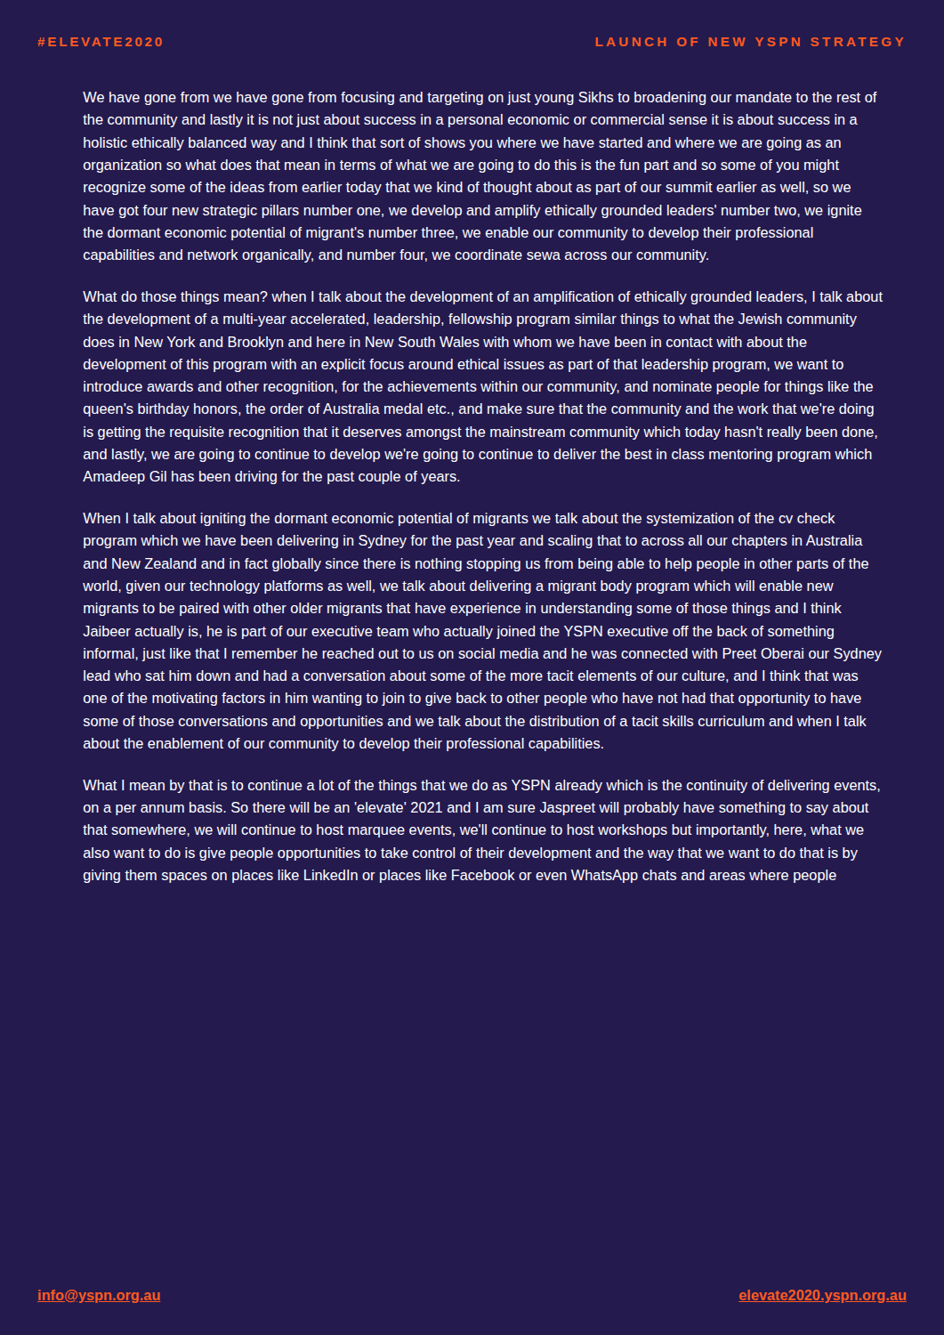#Elevate2020
Launch of New YSPN Strategy
We have gone from we have gone from focusing and targeting on just young Sikhs to broadening our mandate to the rest of the community and lastly it is not just about success in a personal economic or commercial sense it is about success in a holistic ethically balanced way and I think that sort of shows you where we have started and where we are going as an organization so what does that mean in terms of what we are going to do this is the fun part and so some of you might recognize some of the ideas from earlier today that we kind of thought about as part of our summit earlier as well, so we have got four new strategic pillars number one, we develop and amplify ethically grounded leaders' number two, we ignite the dormant economic potential of migrant's number three, we enable our community to develop their professional capabilities and network organically, and number four, we coordinate sewa across our community.
What do those things mean? when I talk about the development of an amplification of ethically grounded leaders, I talk about the development of a multi-year accelerated, leadership, fellowship program similar things to what the Jewish community does in New York and Brooklyn and here in New South Wales with whom we have been in contact with about the development of this program with an explicit focus around ethical issues as part of that leadership program, we want to introduce awards and other recognition, for the achievements within our community, and nominate people for things like the queen's birthday honors, the order of Australia medal etc., and make sure that the community and the work that we're doing is getting the requisite recognition that it deserves amongst the mainstream community which today hasn't really been done, and lastly, we are going to continue to develop we're going to continue to deliver the best in class mentoring program which Amadeep Gil has been driving for the past couple of years.
When I talk about igniting the dormant economic potential of migrants we talk about the systemization of the cv check program which we have been delivering in Sydney for the past year and scaling that to across all our chapters in Australia and New Zealand and in fact globally since there is nothing stopping us from being able to help people in other parts of the world, given our technology platforms as well, we talk about delivering a migrant body program which will enable new migrants to be paired with other older migrants that have experience in understanding some of those things and I think Jaibeer actually is, he is part of our executive team who actually joined the YSPN executive off the back of something informal, just like that I remember he reached out to us on social media and he was connected with Preet Oberai our Sydney lead who sat him down and had a conversation about some of the more tacit elements of our culture, and I think that was one of the motivating factors in him wanting to join to give back to other people who have not had that opportunity to have some of those conversations and opportunities and we talk about the distribution of a tacit skills curriculum and when I talk about the enablement of our community to develop their professional capabilities.
What I mean by that is to continue a lot of the things that we do as YSPN already which is the continuity of delivering events, on a per annum basis. So there will be an 'elevate' 2021 and I am sure Jaspreet will probably have something to say about that somewhere, we will continue to host marquee events, we'll continue to host workshops but importantly, here, what we also want to do is give people opportunities to take control of their development and the way that we want to do that is by giving them spaces on places like LinkedIn or places like Facebook or even WhatsApp chats and areas where people
info@yspn.org.au elevate2020.yspn.org.au